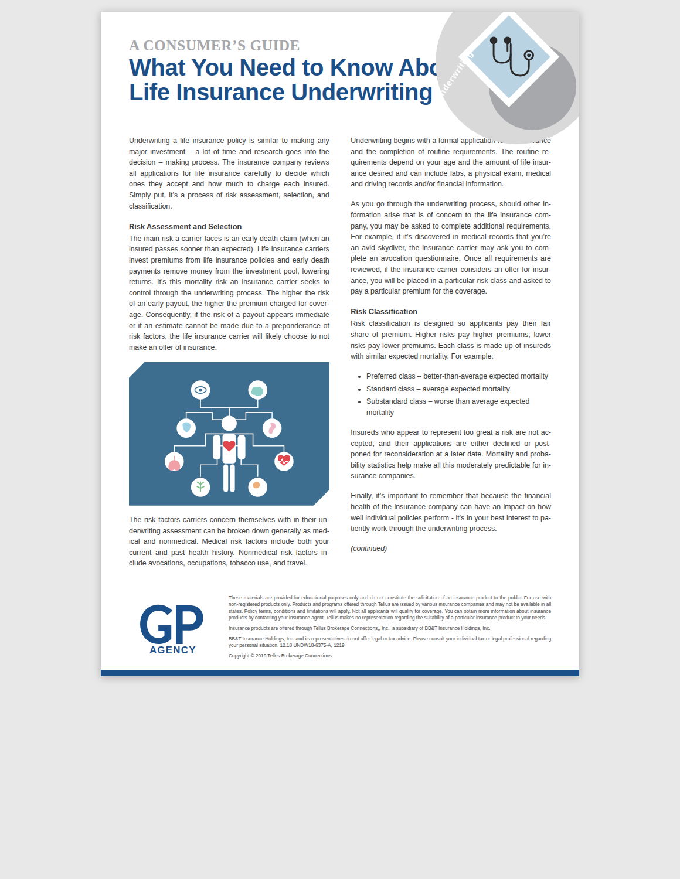underwriting
A CONSUMER’S GUIDE
What You Need to Know About…Life Insurance Underwriting
Underwriting a life insurance policy is similar to making any major investment – a lot of time and research goes into the decision – making process. The insurance company reviews all applications for life insurance carefully to decide which ones they accept and how much to charge each insured. Simply put, it’s a process of risk assessment, selection, and classification.
Risk Assessment and Selection
The main risk a carrier faces is an early death claim (when an insured passes sooner than expected). Life insurance carriers invest premiums from life insurance policies and early death payments remove money from the investment pool, lowering returns. It’s this mortality risk an insurance carrier seeks to control through the underwriting process. The higher the risk of an early payout, the higher the premium charged for coverage. Consequently, if the risk of a payout appears immediate or if an estimate cannot be made due to a preponderance of risk factors, the life insurance carrier will likely choose to not make an offer of insurance.
The risk factors carriers concern themselves with in their underwriting assessment can be broken down generally as medical and nonmedical. Medical risk factors include both your current and past health history. Nonmedical risk factors include avocations, occupations, tobacco use, and travel.
Underwriting begins with a formal application for life insurance and the completion of routine requirements. The routine requirements depend on your age and the amount of life insurance desired and can include labs, a physical exam, medical and driving records and/or financial information.
As you go through the underwriting process, should other information arise that is of concern to the life insurance company, you may be asked to complete additional requirements. For example, if it’s discovered in medical records that you’re an avid skydiver, the insurance carrier may ask you to complete an avocation questionnaire. Once all requirements are reviewed, if the insurance carrier considers an offer for insurance, you will be placed in a particular risk class and asked to pay a particular premium for the coverage.
Risk Classification
Risk classification is designed so applicants pay their fair share of premium. Higher risks pay higher premiums; lower risks pay lower premiums. Each class is made up of insureds with similar expected mortality. For example:
Preferred class – better-than-average expected mortality
Standard class – average expected mortality
Substandard class – worse than average expected mortality
Insureds who appear to represent too great a risk are not accepted, and their applications are either declined or postponed for reconsideration at a later date. Mortality and probability statistics help make all this moderately predictable for insurance companies.
Finally, it’s important to remember that because the financial health of the insurance company can have an impact on how well individual policies perform - it’s in your best interest to patiently work through the underwriting process.
(continued)
AGENCY
These materials are provided for educational purposes only and do not constitute the solicitation of an insurance product to the public. For use with non-registered products only. Products and programs offered through Tellus are issued by various insurance companies and may not be available in all states. Policy terms, conditions and limitations will apply. Not all applicants will qualify for coverage. You can obtain more information about insurance products by contacting your insurance agent. Tellus makes no representation regarding the suitability of a particular insurance product to your needs.
Insurance products are offered through Tellus Brokerage Connections,, Inc., a subsidiary of BB&T Insurance Holdings, Inc.
BB&T Insurance Holdings, Inc. and its representatives do not offer legal or tax advice. Please consult your individual tax or legal professional regarding your personal situation. 12.18 UNDW18-6375-A, 1219
Copyright © 2019 Tellus Brokerage Connections